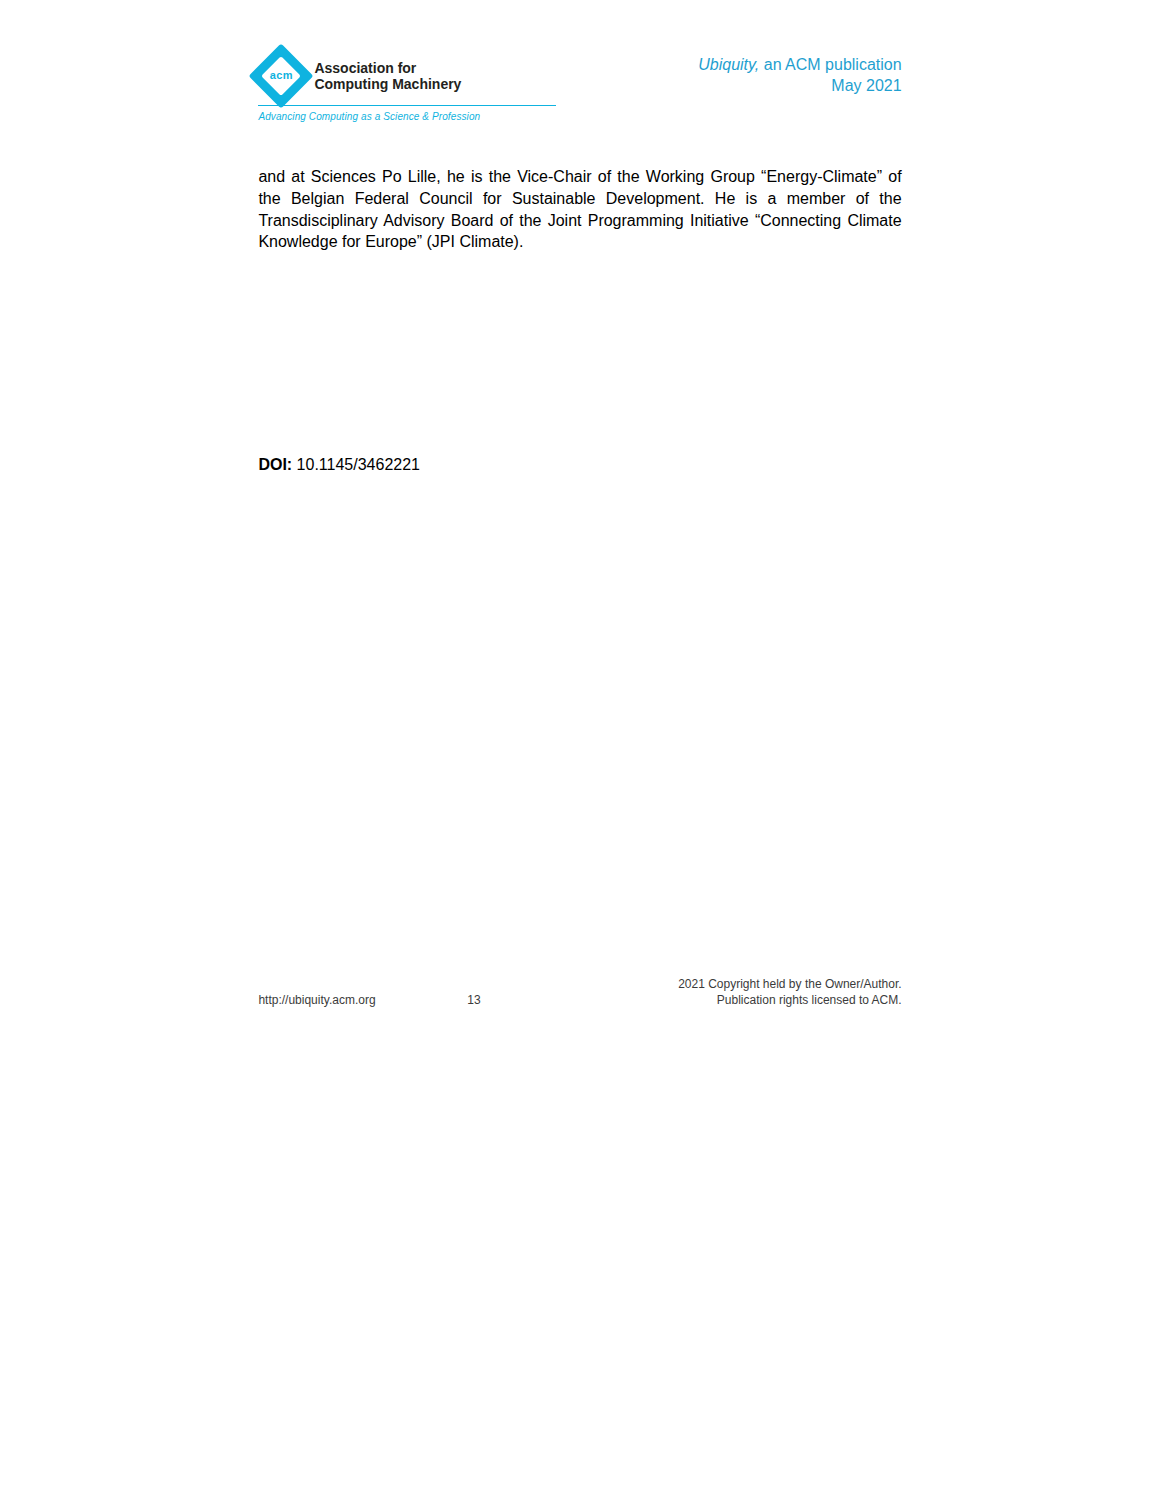acm
Association for
Computing Machinery
Advancing Computing as a Science & Profession
Ubiquity, an ACM publication
May 2021
and at Sciences Po Lille, he is the Vice-Chair of the Working Group “Energy-Climate” of the Belgian Federal Council for Sustainable Development. He is a member of the Transdisciplinary Advisory Board of the Joint Programming Initiative “Connecting Climate Knowledge for Europe” (JPI Climate).
DOI: 10.1145/3462221
http://ubiquity.acm.org
13
2021 Copyright held by the Owner/Author.
Publication rights licensed to ACM.